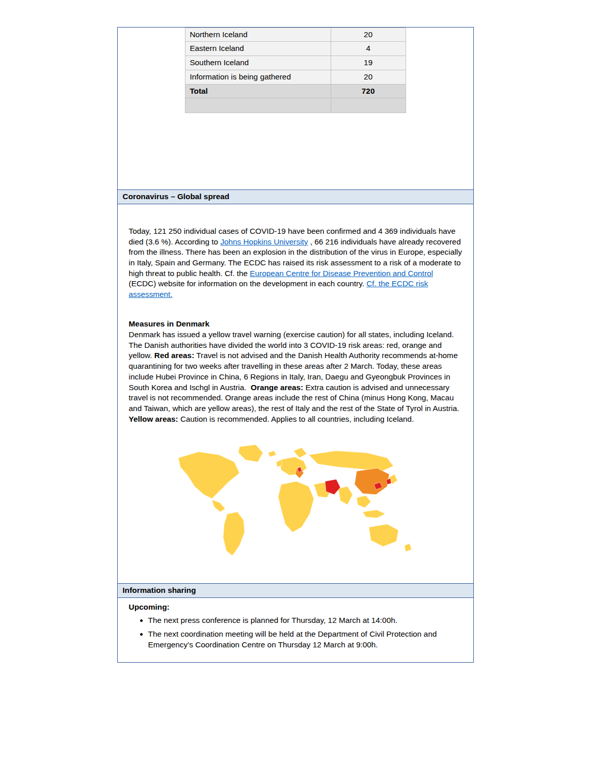| Northern Iceland | 20 |
| Eastern Iceland | 4 |
| Southern Iceland | 19 |
| Information is being gathered | 20 |
| Total | 720 |
Coronavirus – Global spread
Today, 121 250 individual cases of COVID-19 have been confirmed and 4 369 individuals have died (3.6 %). According to Johns Hopkins University , 66 216 individuals have already recovered from the illness. There has been an explosion in the distribution of the virus in Europe, especially in Italy, Spain and Germany. The ECDC has raised its risk assessment to a risk of a moderate to high threat to public health. Cf. the European Centre for Disease Prevention and Control (ECDC) website for information on the development in each country. Cf. the ECDC risk assessment.
Measures in Denmark
Denmark has issued a yellow travel warning (exercise caution) for all states, including Iceland.
The Danish authorities have divided the world into 3 COVID-19 risk areas: red, orange and yellow. Red areas: Travel is not advised and the Danish Health Authority recommends at-home quarantining for two weeks after travelling in these areas after 2 March. Today, these areas include Hubei Province in China, 6 Regions in Italy, Iran, Daegu and Gyeongbuk Provinces in South Korea and Ischgl in Austria. Orange areas: Extra caution is advised and unnecessary travel is not recommended. Orange areas include the rest of China (minus Hong Kong, Macau and Taiwan, which are yellow areas), the rest of Italy and the rest of the State of Tyrol in Austria. Yellow areas: Caution is recommended. Applies to all countries, including Iceland.
Information sharing
Upcoming:
The next press conference is planned for Thursday, 12 March at 14:00h.
The next coordination meeting will be held at the Department of Civil Protection and Emergency’s Coordination Centre on Thursday 12 March at 9:00h.